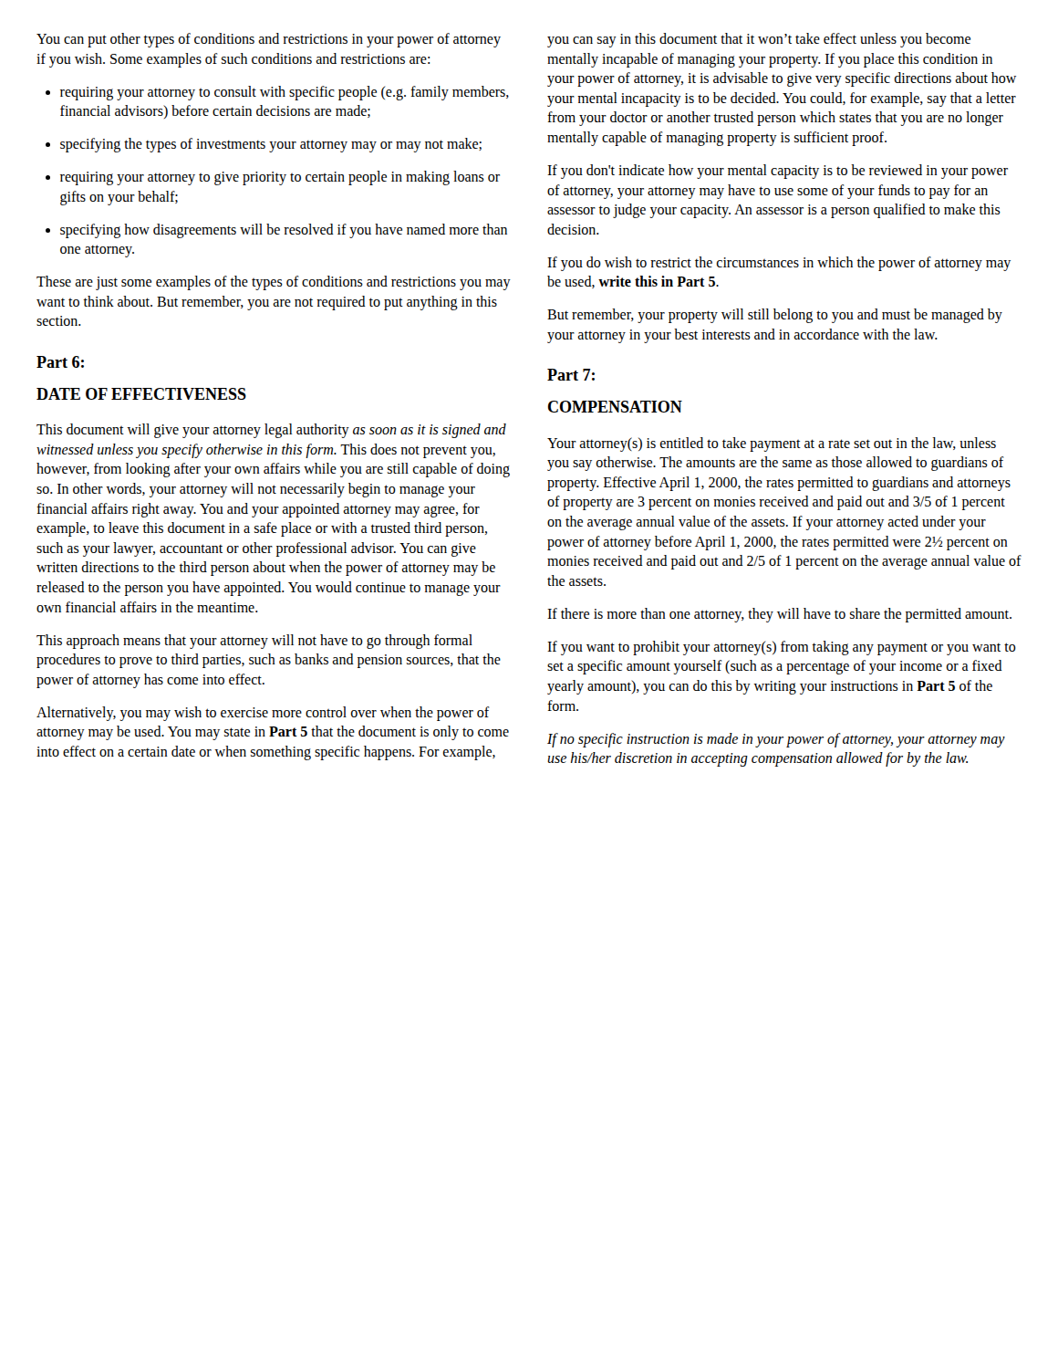You can put other types of conditions and restrictions in your power of attorney if you wish. Some examples of such conditions and restrictions are:
requiring your attorney to consult with specific people (e.g. family members, financial advisors) before certain decisions are made;
specifying the types of investments your attorney may or may not make;
requiring your attorney to give priority to certain people in making loans or gifts on your behalf;
specifying how disagreements will be resolved if you have named more than one attorney.
These are just some examples of the types of conditions and restrictions you may want to think about. But remember, you are not required to put anything in this section.
Part 6:
DATE OF EFFECTIVENESS
This document will give your attorney legal authority as soon as it is signed and witnessed unless you specify otherwise in this form. This does not prevent you, however, from looking after your own affairs while you are still capable of doing so. In other words, your attorney will not necessarily begin to manage your financial affairs right away. You and your appointed attorney may agree, for example, to leave this document in a safe place or with a trusted third person, such as your lawyer, accountant or other professional advisor. You can give written directions to the third person about when the power of attorney may be released to the person you have appointed. You would continue to manage your own financial affairs in the meantime.
This approach means that your attorney will not have to go through formal procedures to prove to third parties, such as banks and pension sources, that the power of attorney has come into effect.
Alternatively, you may wish to exercise more control over when the power of attorney may be used. You may state in Part 5 that the document is only to come into effect on a certain date or when something specific happens. For example, you can say in this document that it won’t take effect unless you become mentally incapable of managing your property. If you place this condition in your power of attorney, it is advisable to give very specific directions about how your mental incapacity is to be decided. You could, for example, say that a letter from your doctor or another trusted person which states that you are no longer mentally capable of managing property is sufficient proof.
If you don't indicate how your mental capacity is to be reviewed in your power of attorney, your attorney may have to use some of your funds to pay for an assessor to judge your capacity. An assessor is a person qualified to make this decision.
If you do wish to restrict the circumstances in which the power of attorney may be used, write this in Part 5.
But remember, your property will still belong to you and must be managed by your attorney in your best interests and in accordance with the law.
Part 7:
COMPENSATION
Your attorney(s) is entitled to take payment at a rate set out in the law, unless you say otherwise. The amounts are the same as those allowed to guardians of property. Effective April 1, 2000, the rates permitted to guardians and attorneys of property are 3 percent on monies received and paid out and 3/5 of 1 percent on the average annual value of the assets. If your attorney acted under your power of attorney before April 1, 2000, the rates permitted were 2½ percent on monies received and paid out and 2/5 of 1 percent on the average annual value of the assets.
If there is more than one attorney, they will have to share the permitted amount.
If you want to prohibit your attorney(s) from taking any payment or you want to set a specific amount yourself (such as a percentage of your income or a fixed yearly amount), you can do this by writing your instructions in Part 5 of the form.
If no specific instruction is made in your power of attorney, your attorney may use his/her discretion in accepting compensation allowed for by the law.